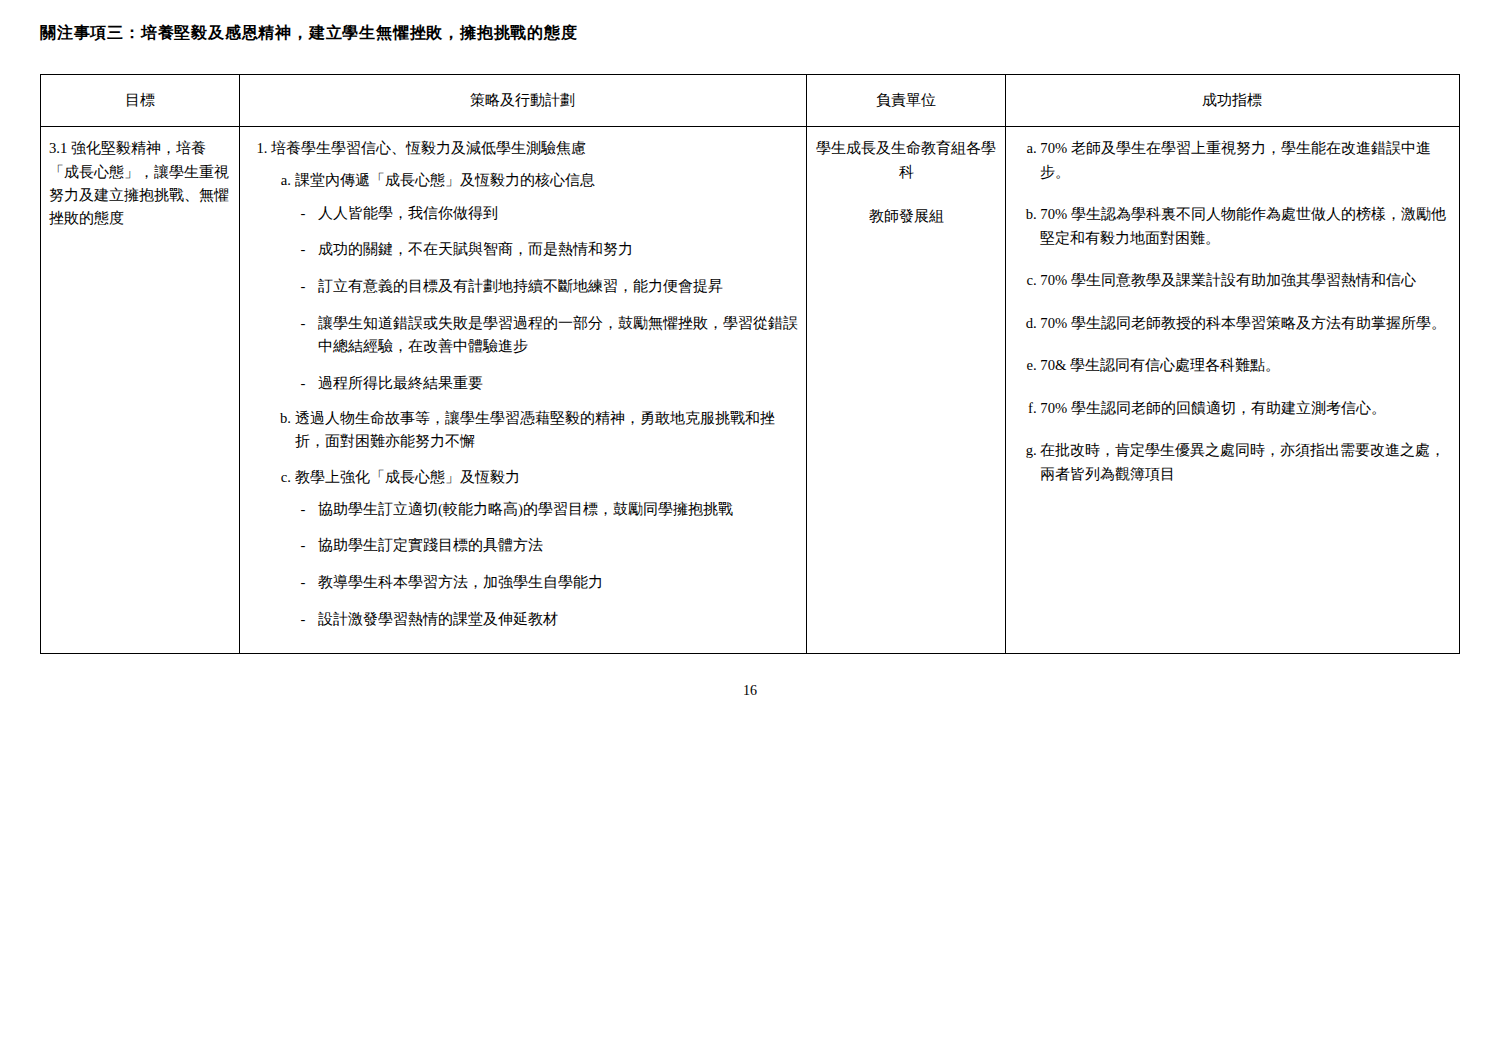關注事項三：培養堅毅及感恩精神，建立學生無懼挫敗，擁抱挑戰的態度
| 目標 | 策略及行動計劃 | 負責單位 | 成功指標 |
| --- | --- | --- | --- |
| 3.1 強化堅毅精神，培養「成長心態」，讓學生重視努力及建立擁抱挑戰、無懼挫敗的態度 | 培養學生學習信心、恆毅力及減低學生測驗焦慮 課堂內傳遞「成長心態」及恆毅力的核心信息 人人皆能學，我信你做得到 成功的關鍵，不在天賦與智商，而是熱情和努力 訂立有意義的目標及有計劃地持續不斷地練習，能力便會提昇 讓學生知道錯誤或失敗是學習過程的一部分，鼓勵無懼挫敗，學習從錯誤中總結經驗，在改善中體驗進步 過程所得比最終結果重要 透過人物生命故事等，讓學生學習憑藉堅毅的精神，勇敢地克服挑戰和挫折，面對困難亦能努力不懈 教學上強化「成長心態」及恆毅力 協助學生訂立適切(較能力略高)的學習目標，鼓勵同學擁抱挑戰 協助學生訂定實踐目標的具體方法 教導學生科本學習方法，加強學生自學能力 設計激發學習熱情的課堂及伸延教材 | 學生成長及生命教育組各學科 教師發展組 | 70% 老師及學生在學習上重視努力，學生能在改進錯誤中進步。 70% 學生認為學科裏不同人物能作為處世做人的榜樣，激勵他堅定和有毅力地面對困難。 70% 學生同意教學及課業計設有助加強其學習熱情和信心 70% 學生認同老師教授的科本學習策略及方法有助掌握所學。 70& 學生認同有信心處理各科難點。 70% 學生認同老師的回饋適切，有助建立測考信心。 在批改時，肯定學生優異之處同時，亦須指出需要改進之處，兩者皆列為觀簿項目 |
16